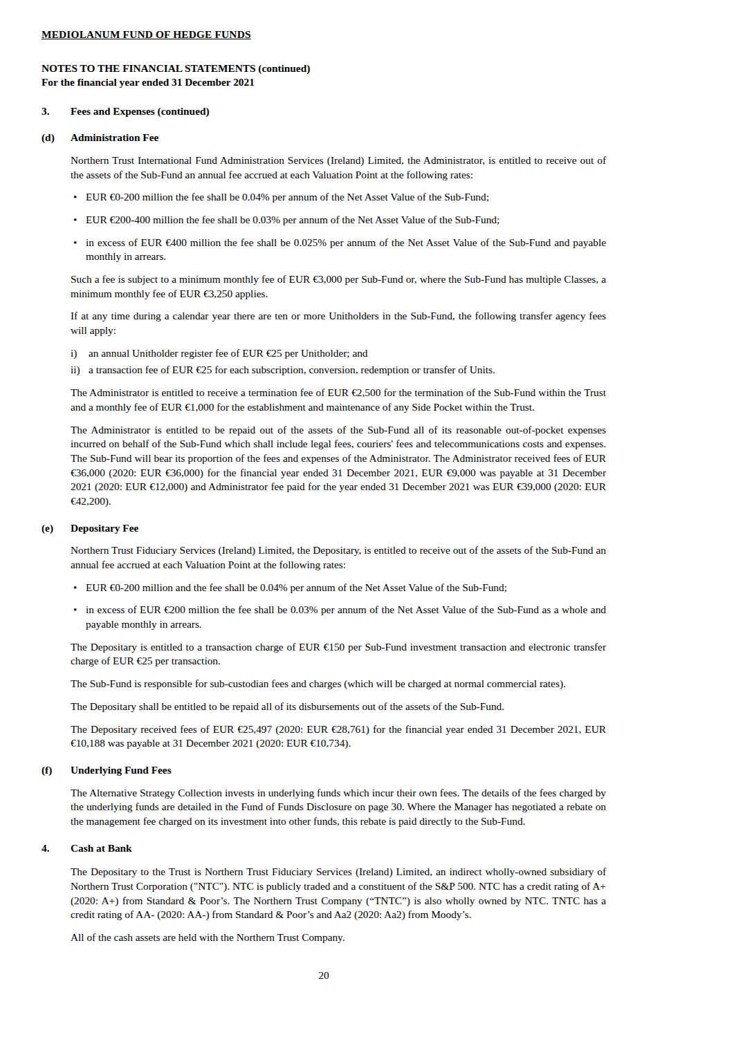MEDIOLANUM FUND OF HEDGE FUNDS
NOTES TO THE FINANCIAL STATEMENTS (continued)
For the financial year ended 31 December 2021
3.
Fees and Expenses (continued)
(d)
Administration Fee
Northern Trust International Fund Administration Services (Ireland) Limited, the Administrator, is entitled to receive out of the assets of the Sub-Fund an annual fee accrued at each Valuation Point at the following rates:
EUR €0-200 million the fee shall be 0.04% per annum of the Net Asset Value of the Sub-Fund;
EUR €200-400 million the fee shall be 0.03% per annum of the Net Asset Value of the Sub-Fund;
in excess of EUR €400 million the fee shall be 0.025% per annum of the Net Asset Value of the Sub-Fund and payable monthly in arrears.
Such a fee is subject to a minimum monthly fee of EUR €3,000 per Sub-Fund or, where the Sub-Fund has multiple Classes, a minimum monthly fee of EUR €3,250 applies.
If at any time during a calendar year there are ten or more Unitholders in the Sub-Fund, the following transfer agency fees will apply:
i) an annual Unitholder register fee of EUR €25 per Unitholder; and
ii) a transaction fee of EUR €25 for each subscription, conversion, redemption or transfer of Units.
The Administrator is entitled to receive a termination fee of EUR €2,500 for the termination of the Sub-Fund within the Trust and a monthly fee of EUR €1,000 for the establishment and maintenance of any Side Pocket within the Trust.
The Administrator is entitled to be repaid out of the assets of the Sub-Fund all of its reasonable out-of-pocket expenses incurred on behalf of the Sub-Fund which shall include legal fees, couriers' fees and telecommunications costs and expenses. The Sub-Fund will bear its proportion of the fees and expenses of the Administrator. The Administrator received fees of EUR €36,000 (2020: EUR €36,000) for the financial year ended 31 December 2021, EUR €9,000 was payable at 31 December 2021 (2020: EUR €12,000) and Administrator fee paid for the year ended 31 December 2021 was EUR €39,000 (2020: EUR €42,200).
(e)
Depositary Fee
Northern Trust Fiduciary Services (Ireland) Limited, the Depositary, is entitled to receive out of the assets of the Sub-Fund an annual fee accrued at each Valuation Point at the following rates:
EUR €0-200 million and the fee shall be 0.04% per annum of the Net Asset Value of the Sub-Fund;
in excess of EUR €200 million the fee shall be 0.03% per annum of the Net Asset Value of the Sub-Fund as a whole and payable monthly in arrears.
The Depositary is entitled to a transaction charge of EUR €150 per Sub-Fund investment transaction and electronic transfer charge of EUR €25 per transaction.
The Sub-Fund is responsible for sub-custodian fees and charges (which will be charged at normal commercial rates).
The Depositary shall be entitled to be repaid all of its disbursements out of the assets of the Sub-Fund.
The Depositary received fees of EUR €25,497 (2020: EUR €28,761) for the financial year ended 31 December 2021, EUR €10,188 was payable at 31 December 2021 (2020: EUR €10,734).
(f)
Underlying Fund Fees
The Alternative Strategy Collection invests in underlying funds which incur their own fees. The details of the fees charged by the underlying funds are detailed in the Fund of Funds Disclosure on page 30. Where the Manager has negotiated a rebate on the management fee charged on its investment into other funds, this rebate is paid directly to the Sub-Fund.
4.
Cash at Bank
The Depositary to the Trust is Northern Trust Fiduciary Services (Ireland) Limited, an indirect wholly-owned subsidiary of Northern Trust Corporation ("NTC"). NTC is publicly traded and a constituent of the S&P 500. NTC has a credit rating of A+ (2020: A+) from Standard & Poor’s. The Northern Trust Company (“TNTC”) is also wholly owned by NTC. TNTC has a credit rating of AA- (2020: AA-) from Standard & Poor’s and Aa2 (2020: Aa2) from Moody’s.
All of the cash assets are held with the Northern Trust Company.
20